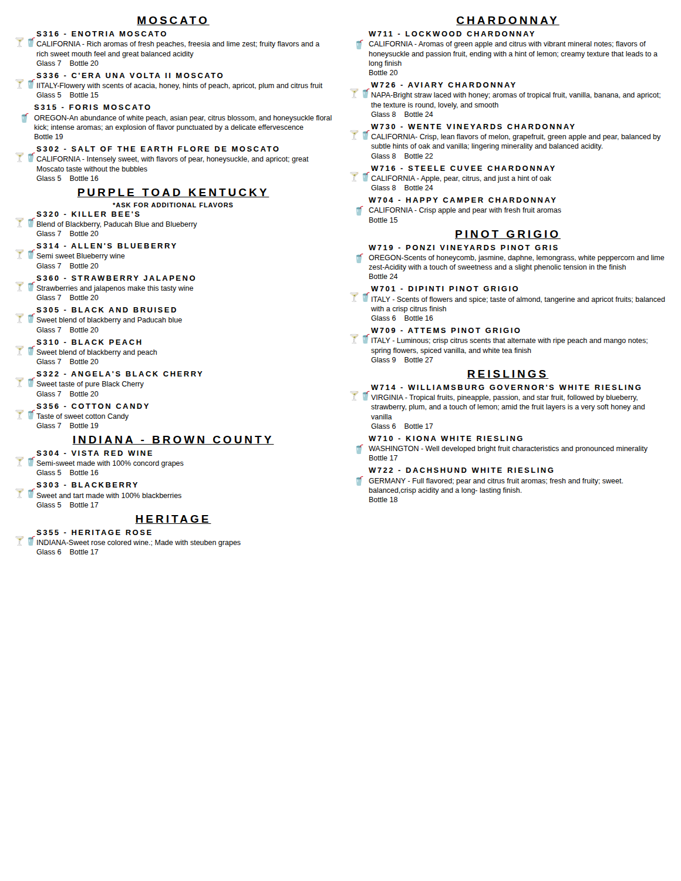Moscato
🍸🥤
S316 - Enotria Moscato
CALIFORNIA - Rich aromas of fresh peaches, freesia and lime zest; fruity flavors and a rich sweet mouth feel and great balanced acidity
Glass 7 Bottle 20
🍸🥤
S336 - C'era Una Volta II Moscato
IITALY-Flowery with scents of acacia, honey, hints of peach, apricot, plum and citrus fruit
Glass 5 Bottle 15
🥤
S315 - Foris Moscato
OREGON-An abundance of white peach, asian pear, citrus blossom, and honeysuckle floral kick; intense aromas; an explosion of flavor punctuated by a delicate effervescence
Bottle 19
🍸🥤
S302 - Salt of the Earth Flore de Moscato
CALIFORNIA - Intensely sweet, with flavors of pear, honeysuckle, and apricot; great Moscato taste without the bubbles
Glass 5 Bottle 16
Purple Toad Kentucky
*ASK FOR ADDITIONAL FLAVORS
🍸🥤
S320 - Killer Bee's
Blend of Blackberry, Paducah Blue and Blueberry
Glass 7 Bottle 20
🍸🥤
S314 - Allen's Blueberry
Semi sweet Blueberry wine
Glass 7 Bottle 20
🍸🥤
S360 - Strawberry Jalapeno
Strawberries and jalapenos make this tasty wine
Glass 7 Bottle 20
🍸🥤
S305 - Black and Bruised
Sweet blend of blackberry and Paducah blue
Glass 7 Bottle 20
🍸🥤
S310 - Black Peach
Sweet blend of blackberry and peach
Glass 7 Bottle 20
🍸🥤
S322 - Angela's Black Cherry
Sweet taste of pure Black Cherry
Glass 7 Bottle 20
🍸🥤
S356 - Cotton Candy
Taste of sweet cotton Candy
Glass 7 Bottle 19
Indiana - Brown County
🍸🥤
S304 - Vista Red Wine
Semi-sweet made with 100% concord grapes
Glass 5 Bottle 16
🍸🥤
S303 - Blackberry
Sweet and tart made with 100% blackberries
Glass 5 Bottle 17
Heritage
🍸🥤
S355 - Heritage Rose
INDIANA-Sweet rose colored wine.; Made with steuben grapes
Glass 6 Bottle 17
Chardonnay
🥤
W711 - Lockwood Chardonnay
CALIFORNIA - Aromas of green apple and citrus with vibrant mineral notes; flavors of honeysuckle and passion fruit, ending with a hint of lemon; creamy texture that leads to a long finish
Bottle 20
🍸🥤
W726 - Aviary Chardonnay
NAPA-Bright straw laced with honey; aromas of tropical fruit, vanilla, banana, and apricot; the texture is round, lovely, and smooth
Glass 8 Bottle 24
🍸🥤
W730 - Wente Vineyards Chardonnay
CALIFORNIA- Crisp, lean flavors of melon, grapefruit, green apple and pear, balanced by subtle hints of oak and vanilla; lingering minerality and balanced acidity.
Glass 8 Bottle 22
🍸🥤
W716 - Steele Cuvee Chardonnay
CALIFORNIA - Apple, pear, citrus, and just a hint of oak
Glass 8 Bottle 24
🥤
W704 - Happy Camper Chardonnay
CALIFORNIA - Crisp apple and pear with fresh fruit aromas
Bottle 15
Pinot Grigio
🥤
W719 - Ponzi Vineyards Pinot Gris
OREGON-Scents of honeycomb, jasmine, daphne, lemongrass, white peppercorn and lime zest-Acidity with a touch of sweetness and a slight phenolic tension in the finish
Bottle 24
🍸🥤
W701 - Dipinti Pinot Grigio
ITALY - Scents of flowers and spice; taste of almond, tangerine and apricot fruits; balanced with a crisp citrus finish
Glass 6 Bottle 16
🍸🥤
W709 - Attems Pinot Grigio
ITALY - Luminous; crisp citrus scents that alternate with ripe peach and mango notes; spring flowers, spiced vanilla, and white tea finish
Glass 9 Bottle 27
Reislings
🍸🥤
W714 - Williamsburg Governor's White Riesling
VIRGINIA - Tropical fruits, pineapple, passion, and star fruit, followed by blueberry, strawberry, plum, and a touch of lemon; amid the fruit layers is a very soft honey and vanilla
Glass 6 Bottle 17
🥤
W710 - Kiona White Riesling
WASHINGTON - Well developed bright fruit characteristics and pronounced minerality
Bottle 17
🥤
W722 - Dachshund White Riesling
GERMANY - Full flavored; pear and citrus fruit aromas; fresh and fruity; sweet. balanced,crisp acidity and a long- lasting finish.
Bottle 18